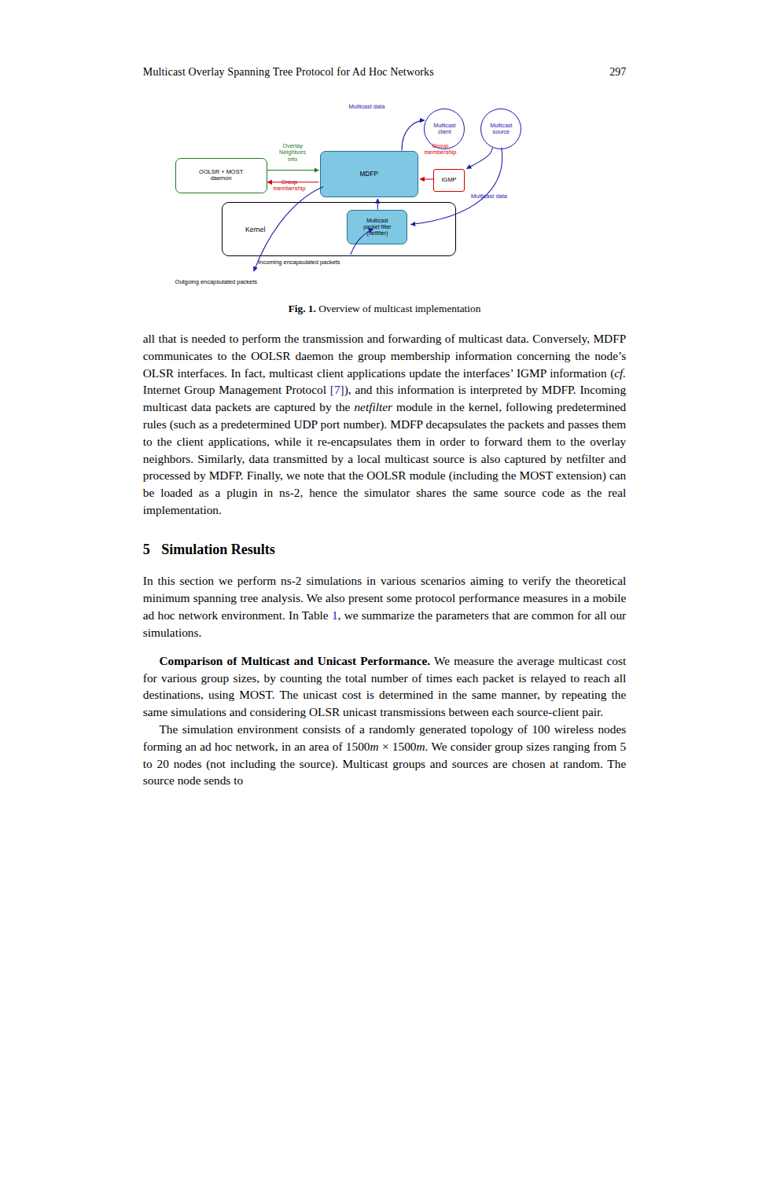Multicast Overlay Spanning Tree Protocol for Ad Hoc Networks 297
Multicast
client
Multicast
source
OOLSR + MOST
daemon
MDFP
IGMP
Kernel
Multicast
packet filter
(netfilter)
Multicast data
Overlay
Neighbors
info
Group
membership
Group
membership
Multicast data
Incoming encapsulated packets
Outgoing encapsulated packets
Fig. 1. Overview of multicast implementation
all that is needed to perform the transmission and forwarding of multicast data. Conversely, MDFP communicates to the OOLSR daemon the group membership information concerning the node’s OLSR interfaces. In fact, multicast client applications update the interfaces’ IGMP information (cf. Internet Group Management Protocol [7]), and this information is interpreted by MDFP. Incoming multicast data packets are captured by the netfilter module in the kernel, following predetermined rules (such as a predetermined UDP port number). MDFP decapsulates the packets and passes them to the client applications, while it re-encapsulates them in order to forward them to the overlay neighbors. Similarly, data transmitted by a local multicast source is also captured by netfilter and processed by MDFP. Finally, we note that the OOLSR module (including the MOST extension) can be loaded as a plugin in ns-2, hence the simulator shares the same source code as the real implementation.
5 Simulation Results
In this section we perform ns-2 simulations in various scenarios aiming to verify the theoretical minimum spanning tree analysis. We also present some protocol performance measures in a mobile ad hoc network environment. In Table 1, we summarize the parameters that are common for all our simulations.
Comparison of Multicast and Unicast Performance. We measure the average multicast cost for various group sizes, by counting the total number of times each packet is relayed to reach all destinations, using MOST. The unicast cost is determined in the same manner, by repeating the same simulations and considering OLSR unicast transmissions between each source-client pair.
The simulation environment consists of a randomly generated topology of 100 wireless nodes forming an ad hoc network, in an area of 1500m × 1500m. We consider group sizes ranging from 5 to 20 nodes (not including the source). Multicast groups and sources are chosen at random. The source node sends to